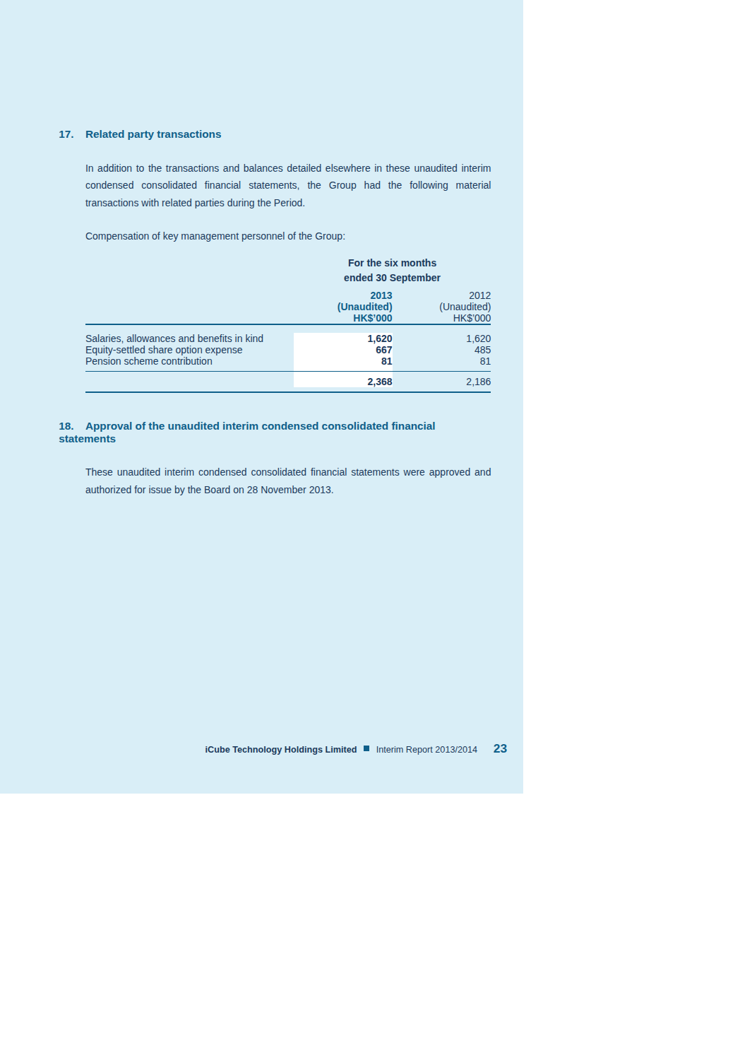17. Related party transactions
In addition to the transactions and balances detailed elsewhere in these unaudited interim condensed consolidated financial statements, the Group had the following material transactions with related parties during the Period.
Compensation of key management personnel of the Group:
| | For the six months ended 30 September |
| | 2013 | 2012 |
| | (Unaudited) | (Unaudited) |
| | HK$’000 | HK$’000 |
| Salaries, allowances and benefits in kind | 1,620 | 1,620 |
| Equity-settled share option expense | 667 | 485 |
| Pension scheme contribution | 81 | 81 |
| | 2,368 | 2,186 |
18. Approval of the unaudited interim condensed consolidated financial statements
These unaudited interim condensed consolidated financial statements were approved and authorized for issue by the Board on 28 November 2013.
iCube Technology Holdings Limited Interim Report 2013/2014 23